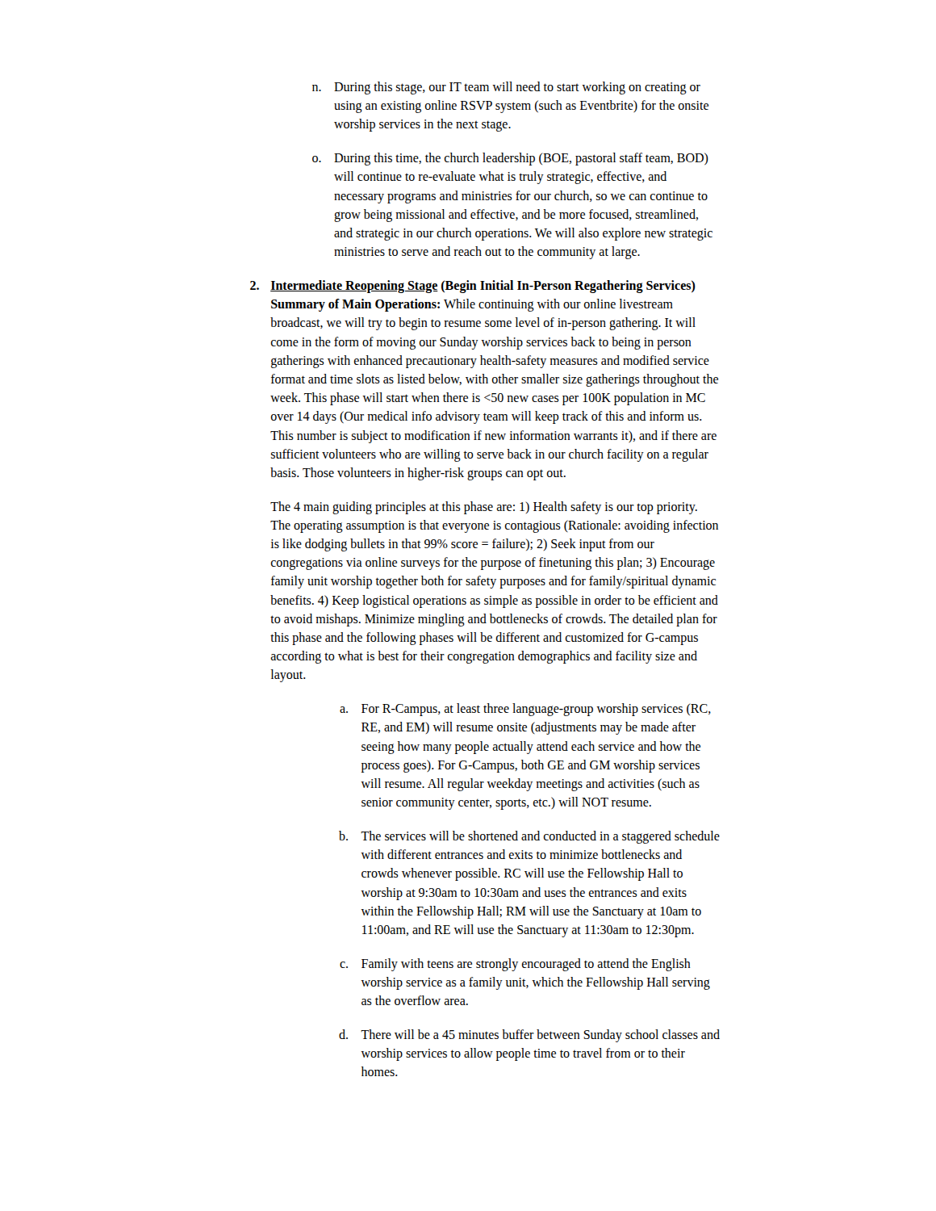During this stage, our IT team will need to start working on creating or using an existing online RSVP system (such as Eventbrite) for the onsite worship services in the next stage.
During this time, the church leadership (BOE, pastoral staff team, BOD) will continue to re-evaluate what is truly strategic, effective, and necessary programs and ministries for our church, so we can continue to grow being missional and effective, and be more focused, streamlined, and strategic in our church operations. We will also explore new strategic ministries to serve and reach out to the community at large.
Intermediate Reopening Stage (Begin Initial In-Person Regathering Services)
Summary of Main Operations: While continuing with our online livestream broadcast, we will try to begin to resume some level of in-person gathering. It will come in the form of moving our Sunday worship services back to being in person gatherings with enhanced precautionary health-safety measures and modified service format and time slots as listed below, with other smaller size gatherings throughout the week. This phase will start when there is <50 new cases per 100K population in MC over 14 days (Our medical info advisory team will keep track of this and inform us. This number is subject to modification if new information warrants it), and if there are sufficient volunteers who are willing to serve back in our church facility on a regular basis. Those volunteers in higher-risk groups can opt out.
The 4 main guiding principles at this phase are: 1) Health safety is our top priority. The operating assumption is that everyone is contagious (Rationale: avoiding infection is like dodging bullets in that 99% score = failure); 2) Seek input from our congregations via online surveys for the purpose of finetuning this plan; 3) Encourage family unit worship together both for safety purposes and for family/spiritual dynamic benefits. 4) Keep logistical operations as simple as possible in order to be efficient and to avoid mishaps. Minimize mingling and bottlenecks of crowds. The detailed plan for this phase and the following phases will be different and customized for G-campus according to what is best for their congregation demographics and facility size and layout.
For R-Campus, at least three language-group worship services (RC, RE, and EM) will resume onsite (adjustments may be made after seeing how many people actually attend each service and how the process goes). For G-Campus, both GE and GM worship services will resume. All regular weekday meetings and activities (such as senior community center, sports, etc.) will NOT resume.
The services will be shortened and conducted in a staggered schedule with different entrances and exits to minimize bottlenecks and crowds whenever possible. RC will use the Fellowship Hall to worship at 9:30am to 10:30am and uses the entrances and exits within the Fellowship Hall; RM will use the Sanctuary at 10am to 11:00am, and RE will use the Sanctuary at 11:30am to 12:30pm.
Family with teens are strongly encouraged to attend the English worship service as a family unit, which the Fellowship Hall serving as the overflow area.
There will be a 45 minutes buffer between Sunday school classes and worship services to allow people time to travel from or to their homes.